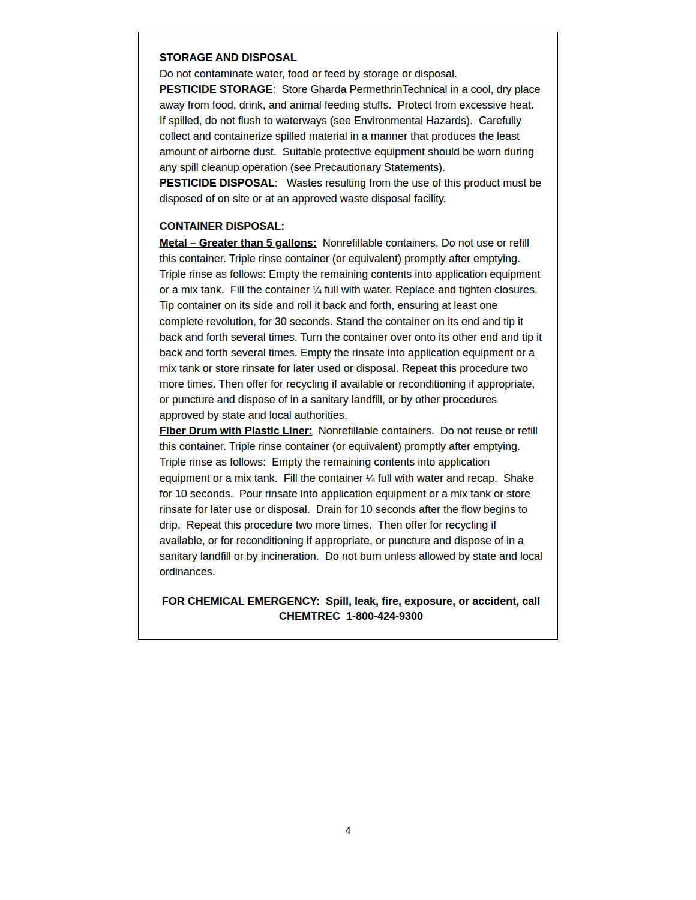STORAGE AND DISPOSAL
Do not contaminate water, food or feed by storage or disposal.
PESTICIDE STORAGE: Store Gharda PermethrinTechnical in a cool, dry place away from food, drink, and animal feeding stuffs. Protect from excessive heat. If spilled, do not flush to waterways (see Environmental Hazards). Carefully collect and containerize spilled material in a manner that produces the least amount of airborne dust. Suitable protective equipment should be worn during any spill cleanup operation (see Precautionary Statements).
PESTICIDE DISPOSAL: Wastes resulting from the use of this product must be disposed of on site or at an approved waste disposal facility.
CONTAINER DISPOSAL:
Metal – Greater than 5 gallons: Nonrefillable containers. Do not use or refill this container. Triple rinse container (or equivalent) promptly after emptying. Triple rinse as follows: Empty the remaining contents into application equipment or a mix tank. Fill the container ¼ full with water. Replace and tighten closures. Tip container on its side and roll it back and forth, ensuring at least one complete revolution, for 30 seconds. Stand the container on its end and tip it back and forth several times. Turn the container over onto its other end and tip it back and forth several times. Empty the rinsate into application equipment or a mix tank or store rinsate for later used or disposal. Repeat this procedure two more times. Then offer for recycling if available or reconditioning if appropriate, or puncture and dispose of in a sanitary landfill, or by other procedures approved by state and local authorities.
Fiber Drum with Plastic Liner: Nonrefillable containers. Do not reuse or refill this container. Triple rinse container (or equivalent) promptly after emptying. Triple rinse as follows: Empty the remaining contents into application equipment or a mix tank. Fill the container ¼ full with water and recap. Shake for 10 seconds. Pour rinsate into application equipment or a mix tank or store rinsate for later use or disposal. Drain for 10 seconds after the flow begins to drip. Repeat this procedure two more times. Then offer for recycling if available, or for reconditioning if appropriate, or puncture and dispose of in a sanitary landfill or by incineration. Do not burn unless allowed by state and local ordinances.
FOR CHEMICAL EMERGENCY: Spill, leak, fire, exposure, or accident, call
CHEMTREC 1-800-424-9300
4